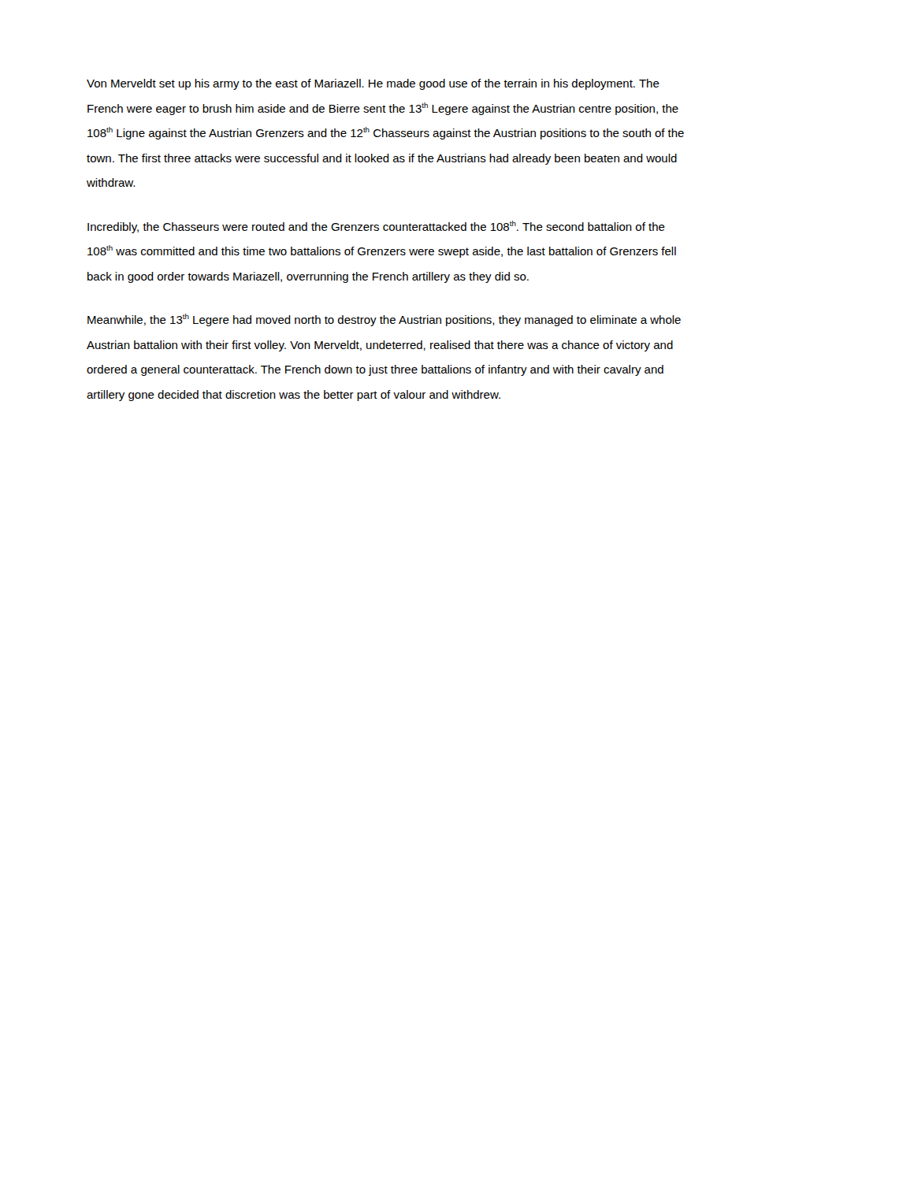Von Merveldt set up his army to the east of Mariazell. He made good use of the terrain in his deployment. The French were eager to brush him aside and de Bierre sent the 13th Legere against the Austrian centre position, the 108th Ligne against the Austrian Grenzers and the 12th Chasseurs against the Austrian positions to the south of the town. The first three attacks were successful and it looked as if the Austrians had already been beaten and would withdraw.
Incredibly, the Chasseurs were routed and the Grenzers counterattacked the 108th. The second battalion of the 108th was committed and this time two battalions of Grenzers were swept aside, the last battalion of Grenzers fell back in good order towards Mariazell, overrunning the French artillery as they did so.
Meanwhile, the 13th Legere had moved north to destroy the Austrian positions, they managed to eliminate a whole Austrian battalion with their first volley. Von Merveldt, undeterred, realised that there was a chance of victory and ordered a general counterattack. The French down to just three battalions of infantry and with their cavalry and artillery gone decided that discretion was the better part of valour and withdrew.